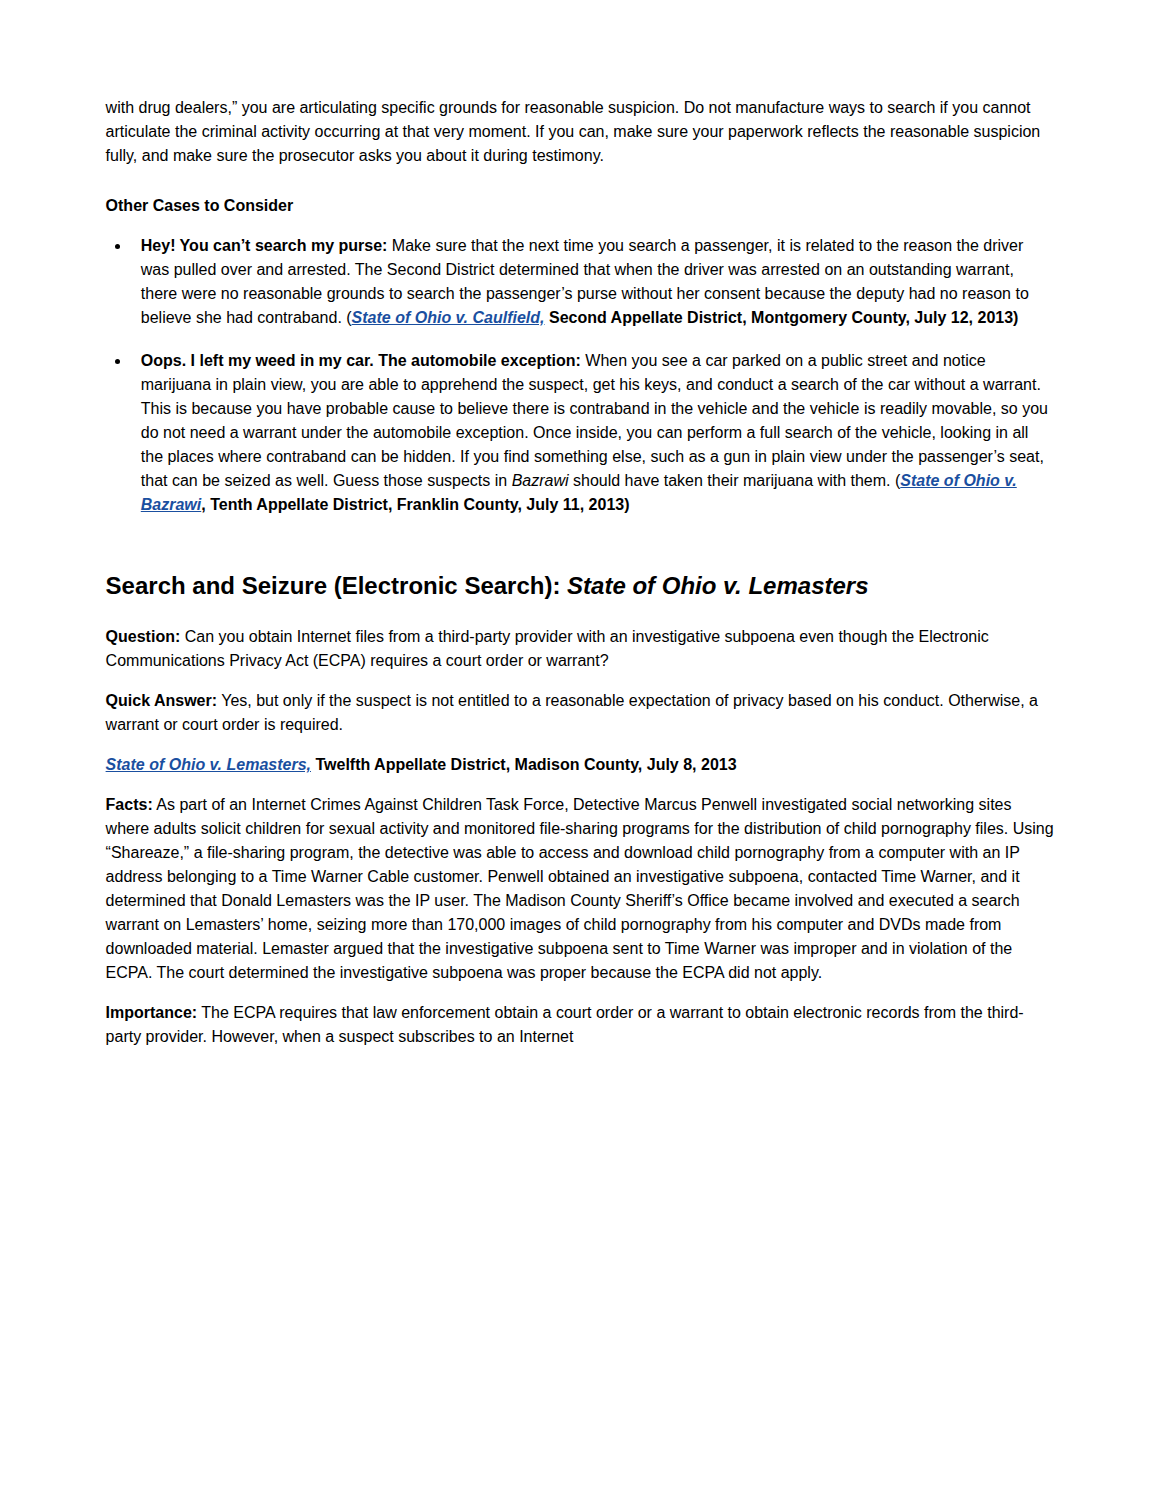with drug dealers,” you are articulating specific grounds for reasonable suspicion. Do not manufacture ways to search if you cannot articulate the criminal activity occurring at that very moment. If you can, make sure your paperwork reflects the reasonable suspicion fully, and make sure the prosecutor asks you about it during testimony.
Other Cases to Consider
Hey! You can’t search my purse: Make sure that the next time you search a passenger, it is related to the reason the driver was pulled over and arrested. The Second District determined that when the driver was arrested on an outstanding warrant, there were no reasonable grounds to search the passenger’s purse without her consent because the deputy had no reason to believe she had contraband. (State of Ohio v. Caulfield, Second Appellate District, Montgomery County, July 12, 2013)
Oops. I left my weed in my car. The automobile exception: When you see a car parked on a public street and notice marijuana in plain view, you are able to apprehend the suspect, get his keys, and conduct a search of the car without a warrant. This is because you have probable cause to believe there is contraband in the vehicle and the vehicle is readily movable, so you do not need a warrant under the automobile exception. Once inside, you can perform a full search of the vehicle, looking in all the places where contraband can be hidden. If you find something else, such as a gun in plain view under the passenger’s seat, that can be seized as well. Guess those suspects in Bazrawi should have taken their marijuana with them. (State of Ohio v. Bazrawi, Tenth Appellate District, Franklin County, July 11, 2013)
Search and Seizure (Electronic Search): State of Ohio v. Lemasters
Question: Can you obtain Internet files from a third-party provider with an investigative subpoena even though the Electronic Communications Privacy Act (ECPA) requires a court order or warrant?
Quick Answer: Yes, but only if the suspect is not entitled to a reasonable expectation of privacy based on his conduct. Otherwise, a warrant or court order is required.
State of Ohio v. Lemasters, Twelfth Appellate District, Madison County, July 8, 2013
Facts: As part of an Internet Crimes Against Children Task Force, Detective Marcus Penwell investigated social networking sites where adults solicit children for sexual activity and monitored file-sharing programs for the distribution of child pornography files. Using “Shareaze,” a file-sharing program, the detective was able to access and download child pornography from a computer with an IP address belonging to a Time Warner Cable customer. Penwell obtained an investigative subpoena, contacted Time Warner, and it determined that Donald Lemasters was the IP user. The Madison County Sheriff’s Office became involved and executed a search warrant on Lemasters’ home, seizing more than 170,000 images of child pornography from his computer and DVDs made from downloaded material. Lemaster argued that the investigative subpoena sent to Time Warner was improper and in violation of the ECPA. The court determined the investigative subpoena was proper because the ECPA did not apply.
Importance: The ECPA requires that law enforcement obtain a court order or a warrant to obtain electronic records from the third-party provider. However, when a suspect subscribes to an Internet